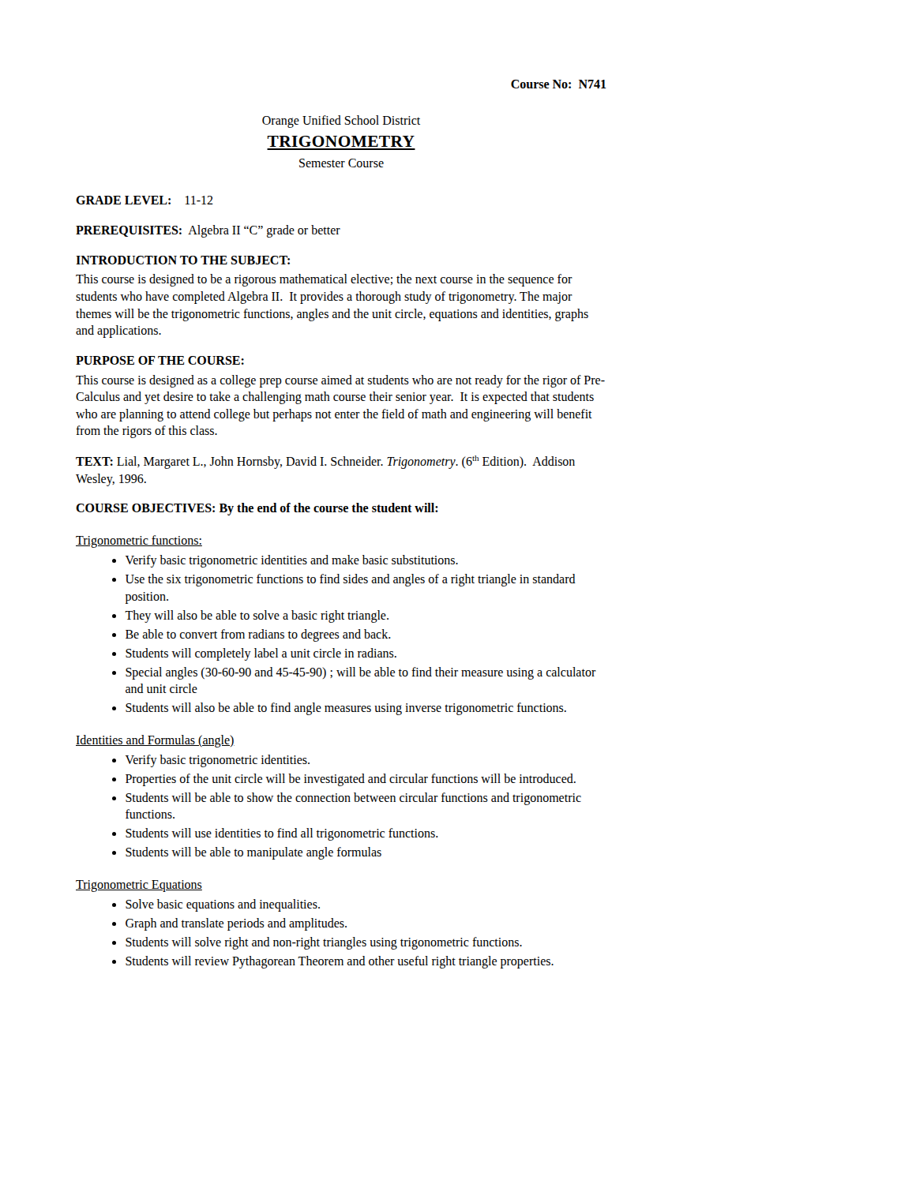Course No: N741
Orange Unified School District
TRIGONOMETRY
Semester Course
GRADE LEVEL: 11-12
PREREQUISITES: Algebra II “C” grade or better
INTRODUCTION TO THE SUBJECT:
This course is designed to be a rigorous mathematical elective; the next course in the sequence for students who have completed Algebra II. It provides a thorough study of trigonometry. The major themes will be the trigonometric functions, angles and the unit circle, equations and identities, graphs and applications.
PURPOSE OF THE COURSE:
This course is designed as a college prep course aimed at students who are not ready for the rigor of Pre-Calculus and yet desire to take a challenging math course their senior year. It is expected that students who are planning to attend college but perhaps not enter the field of math and engineering will benefit from the rigors of this class.
TEXT: Lial, Margaret L., John Hornsby, David I. Schneider. Trigonometry. (6th Edition). Addison Wesley, 1996.
COURSE OBJECTIVES: By the end of the course the student will:
Trigonometric functions:
Verify basic trigonometric identities and make basic substitutions.
Use the six trigonometric functions to find sides and angles of a right triangle in standard position.
They will also be able to solve a basic right triangle.
Be able to convert from radians to degrees and back.
Students will completely label a unit circle in radians.
Special angles (30-60-90 and 45-45-90) ; will be able to find their measure using a calculator and unit circle
Students will also be able to find angle measures using inverse trigonometric functions.
Identities and Formulas (angle)
Verify basic trigonometric identities.
Properties of the unit circle will be investigated and circular functions will be introduced.
Students will be able to show the connection between circular functions and trigonometric functions.
Students will use identities to find all trigonometric functions.
Students will be able to manipulate angle formulas
Trigonometric Equations
Solve basic equations and inequalities.
Graph and translate periods and amplitudes.
Students will solve right and non-right triangles using trigonometric functions.
Students will review Pythagorean Theorem and other useful right triangle properties.